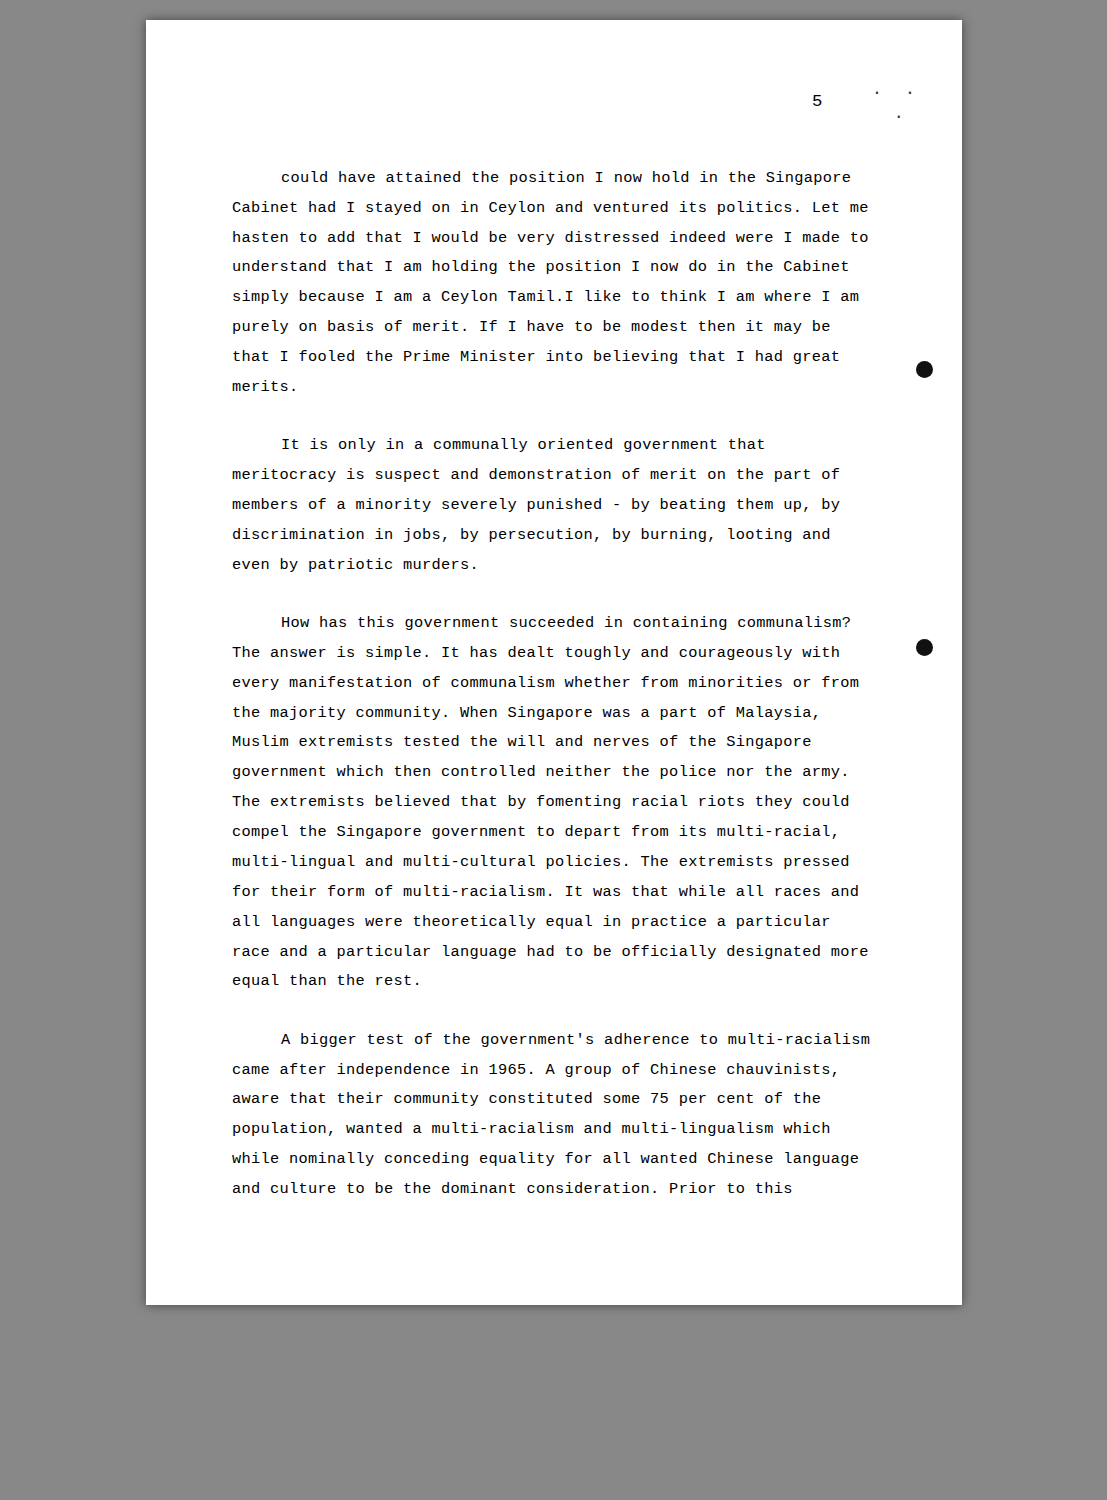. .
.
5
could have attained the position I now hold in the Singapore Cabinet had I stayed on in Ceylon and ventured its politics. Let me hasten to add that I would be very distressed indeed were I made to understand that I am holding the position I now do in the Cabinet simply because I am a Ceylon Tamil.I like to think I am where I am purely on basis of merit. If I have to be modest then it may be that I fooled the Prime Minister into believing that I had great merits.
It is only in a communally oriented government that meritocracy is suspect and demonstration of merit on the part of members of a minority severely punished - by beating them up, by discrimination in jobs, by persecution, by burning, looting and even by patriotic murders.
How has this government succeeded in containing communalism? The answer is simple. It has dealt toughly and courageously with every manifestation of communalism whether from minorities or from the majority community. When Singapore was a part of Malaysia, Muslim extremists tested the will and nerves of the Singapore government which then controlled neither the police nor the army. The extremists believed that by fomenting racial riots they could compel the Singapore government to depart from its multi-racial, multi-lingual and multi-cultural policies. The extremists pressed for their form of multi-racialism. It was that while all races and all languages were theoretically equal in practice a particular race and a particular language had to be officially designated more equal than the rest.
A bigger test of the government's adherence to multi-racialism came after independence in 1965. A group of Chinese chauvinists, aware that their community constituted some 75 per cent of the population, wanted a multi-racialism and multi-lingualism which while nominally conceding equality for all wanted Chinese language and culture to be the dominant consideration. Prior to this